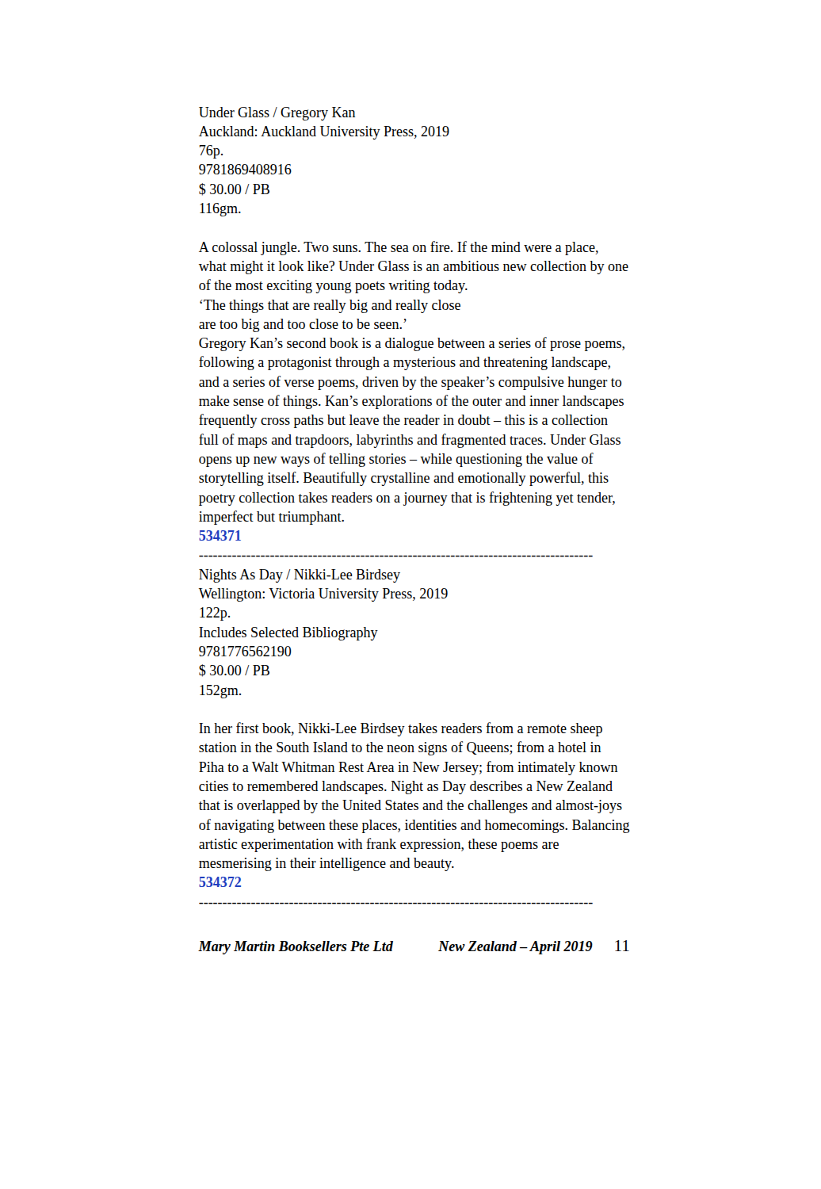Under Glass / Gregory Kan
Auckland: Auckland University Press, 2019
76p.
9781869408916
$ 30.00 / PB
116gm.
A colossal jungle. Two suns. The sea on fire. If the mind were a place, what might it look like? Under Glass is an ambitious new collection by one of the most exciting young poets writing today.
‘The things that are really big and really close
are too big and too close to be seen.’
Gregory Kan’s second book is a dialogue between a series of prose poems, following a protagonist through a mysterious and threatening landscape, and a series of verse poems, driven by the speaker’s compulsive hunger to make sense of things. Kan’s explorations of the outer and inner landscapes frequently cross paths but leave the reader in doubt – this is a collection full of maps and trapdoors, labyrinths and fragmented traces. Under Glass opens up new ways of telling stories – while questioning the value of storytelling itself. Beautifully crystalline and emotionally powerful, this poetry collection takes readers on a journey that is frightening yet tender, imperfect but triumphant.
534371
-----------------------------------------------------------------------------------
Nights As Day / Nikki-Lee Birdsey
Wellington: Victoria University Press, 2019
122p.
Includes Selected Bibliography
9781776562190
$ 30.00 / PB
152gm.
In her first book, Nikki-Lee Birdsey takes readers from a remote sheep station in the South Island to the neon signs of Queens; from a hotel in Piha to a Walt Whitman Rest Area in New Jersey; from intimately known cities to remembered landscapes. Night as Day describes a New Zealand that is overlapped by the United States and the challenges and almost-joys of navigating between these places, identities and homecomings. Balancing artistic experimentation with frank expression, these poems are mesmerising in their intelligence and beauty.
534372
-----------------------------------------------------------------------------------
Mary Martin Booksellers Pte Ltd New Zealand – April 2019
11